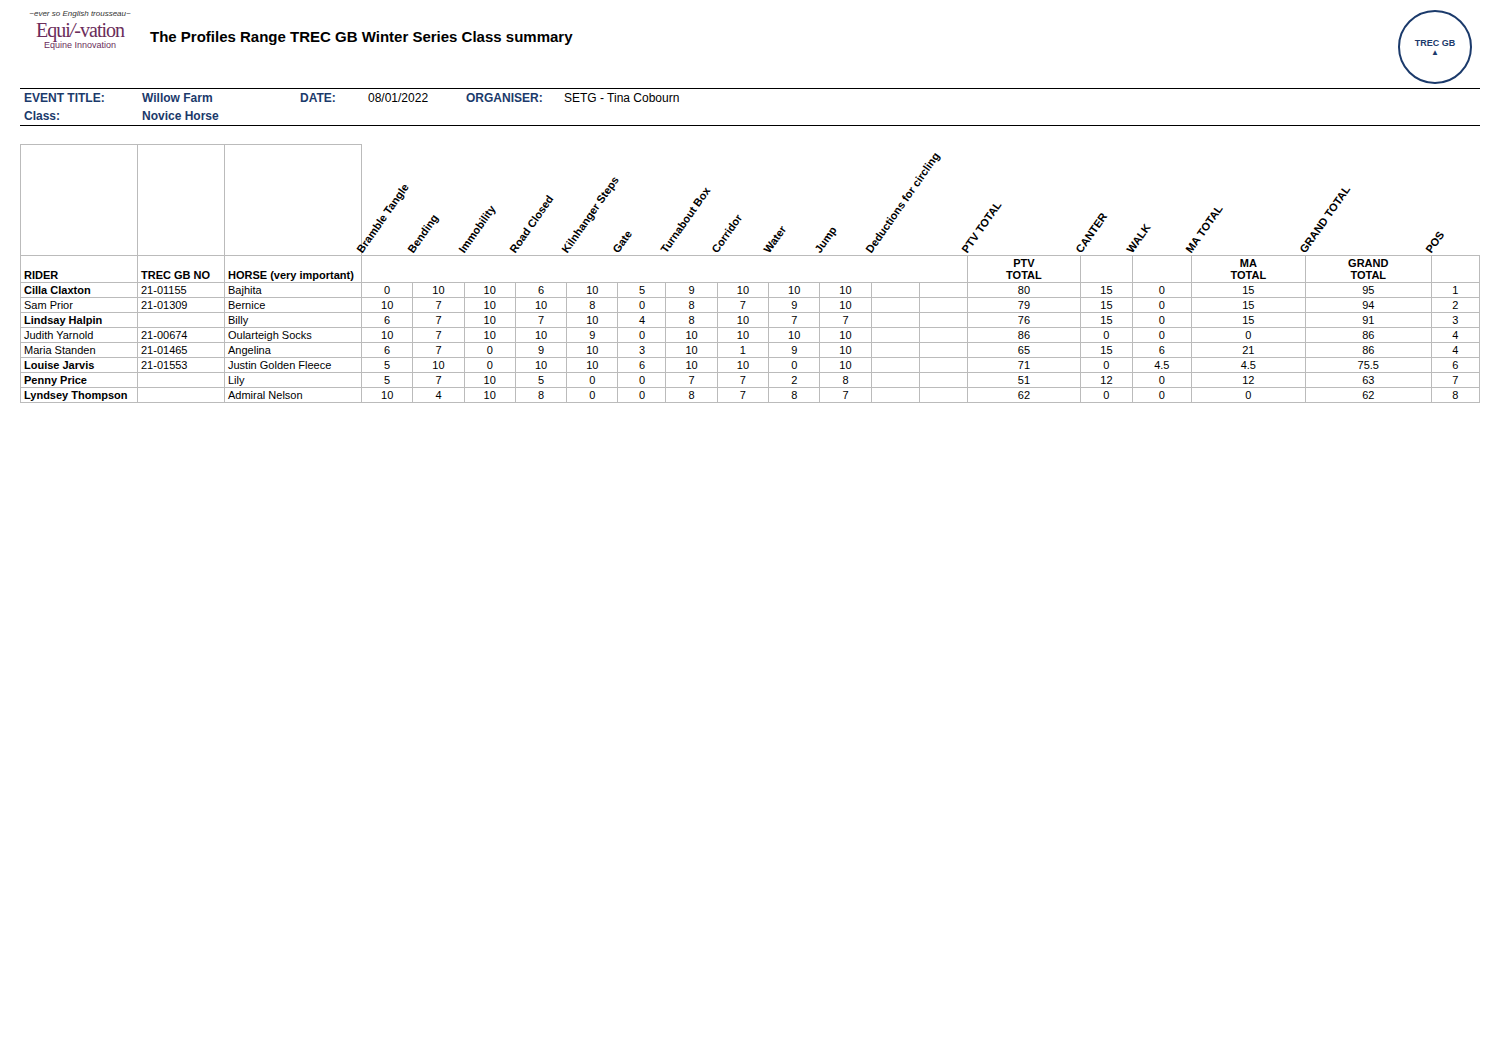~ever so English trousseau~
Equi/-vation
Equine Innovation
The Profiles Range TREC GB Winter Series Class summary
TREC GB
▲
| EVENT TITLE: | Willow Farm | DATE: | 08/01/2022 | ORGANISER: | SETG - Tina Cobourn |
| Class: | Novice Horse | |
| | | | Bramble Tangle | Bending | Immobility | Road Closed | Kilnhanger Steps | Gate | Turnabout Box | Corridor | Water | Jump | Deductions for circling | | PTV TOTAL | CANTER | WALK | MA TOTAL | GRAND TOTAL | POS |
| --- | --- | --- | --- | --- | --- | --- | --- | --- | --- | --- | --- | --- | --- | --- | --- | --- | --- | --- | --- | --- |
| RIDER | TREC GB NO | HORSE (very important) | | PTV TOTAL | | | MA TOTAL | GRAND TOTAL | |
| Cilla Claxton | 21-01155 | Bajhita | 0 | 10 | 10 | 6 | 10 | 5 | 9 | 10 | 10 | 10 | | | 80 | 15 | 0 | 15 | 95 | 1 |
| Sam Prior | 21-01309 | Bernice | 10 | 7 | 10 | 10 | 8 | 0 | 8 | 7 | 9 | 10 | | | 79 | 15 | 0 | 15 | 94 | 2 |
| Lindsay Halpin | | Billy | 6 | 7 | 10 | 7 | 10 | 4 | 8 | 10 | 7 | 7 | | | 76 | 15 | 0 | 15 | 91 | 3 |
| Judith Yarnold | 21-00674 | Oularteigh Socks | 10 | 7 | 10 | 10 | 9 | 0 | 10 | 10 | 10 | 10 | | | 86 | 0 | 0 | 0 | 86 | 4 |
| Maria Standen | 21-01465 | Angelina | 6 | 7 | 0 | 9 | 10 | 3 | 10 | 1 | 9 | 10 | | | 65 | 15 | 6 | 21 | 86 | 4 |
| Louise Jarvis | 21-01553 | Justin Golden Fleece | 5 | 10 | 0 | 10 | 10 | 6 | 10 | 10 | 0 | 10 | | | 71 | 0 | 4.5 | 4.5 | 75.5 | 6 |
| Penny Price | | Lily | 5 | 7 | 10 | 5 | 0 | 0 | 7 | 7 | 2 | 8 | | | 51 | 12 | 0 | 12 | 63 | 7 |
| Lyndsey Thompson | | Admiral Nelson | 10 | 4 | 10 | 8 | 0 | 0 | 8 | 7 | 8 | 7 | | | 62 | 0 | 0 | 0 | 62 | 8 |